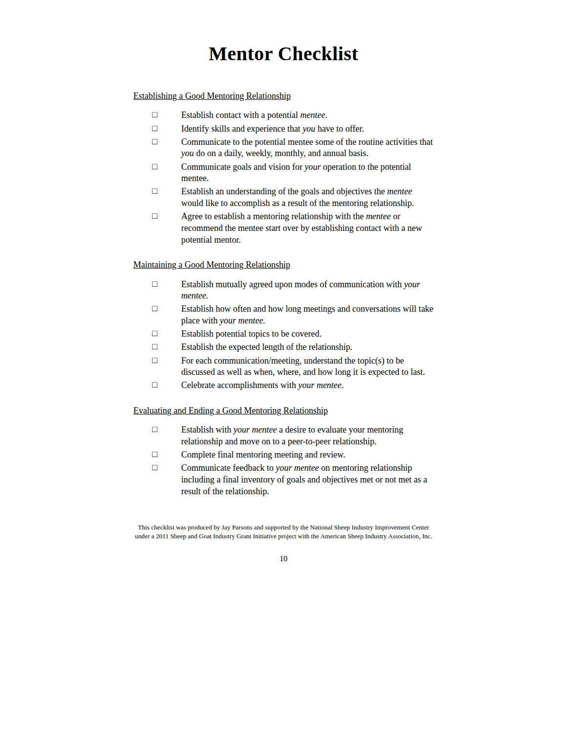Mentor Checklist
Establishing a Good Mentoring Relationship
Establish contact with a potential mentee.
Identify skills and experience that you have to offer.
Communicate to the potential mentee some of the routine activities that you do on a daily, weekly, monthly, and annual basis.
Communicate goals and vision for your operation to the potential mentee.
Establish an understanding of the goals and objectives the mentee would like to accomplish as a result of the mentoring relationship.
Agree to establish a mentoring relationship with the mentee or recommend the mentee start over by establishing contact with a new potential mentor.
Maintaining a Good Mentoring Relationship
Establish mutually agreed upon modes of communication with your mentee.
Establish how often and how long meetings and conversations will take place with your mentee.
Establish potential topics to be covered.
Establish the expected length of the relationship.
For each communication/meeting, understand the topic(s) to be discussed as well as when, where, and how long it is expected to last.
Celebrate accomplishments with your mentee.
Evaluating and Ending a Good Mentoring Relationship
Establish with your mentee a desire to evaluate your mentoring relationship and move on to a peer-to-peer relationship.
Complete final mentoring meeting and review.
Communicate feedback to your mentee on mentoring relationship including a final inventory of goals and objectives met or not met as a result of the relationship.
This checklist was produced by Jay Parsons and supported by the National Sheep Industry Improvement Center
under a 2011 Sheep and Goat Industry Grant Initiative project with the American Sheep Industry Association, Inc.
10